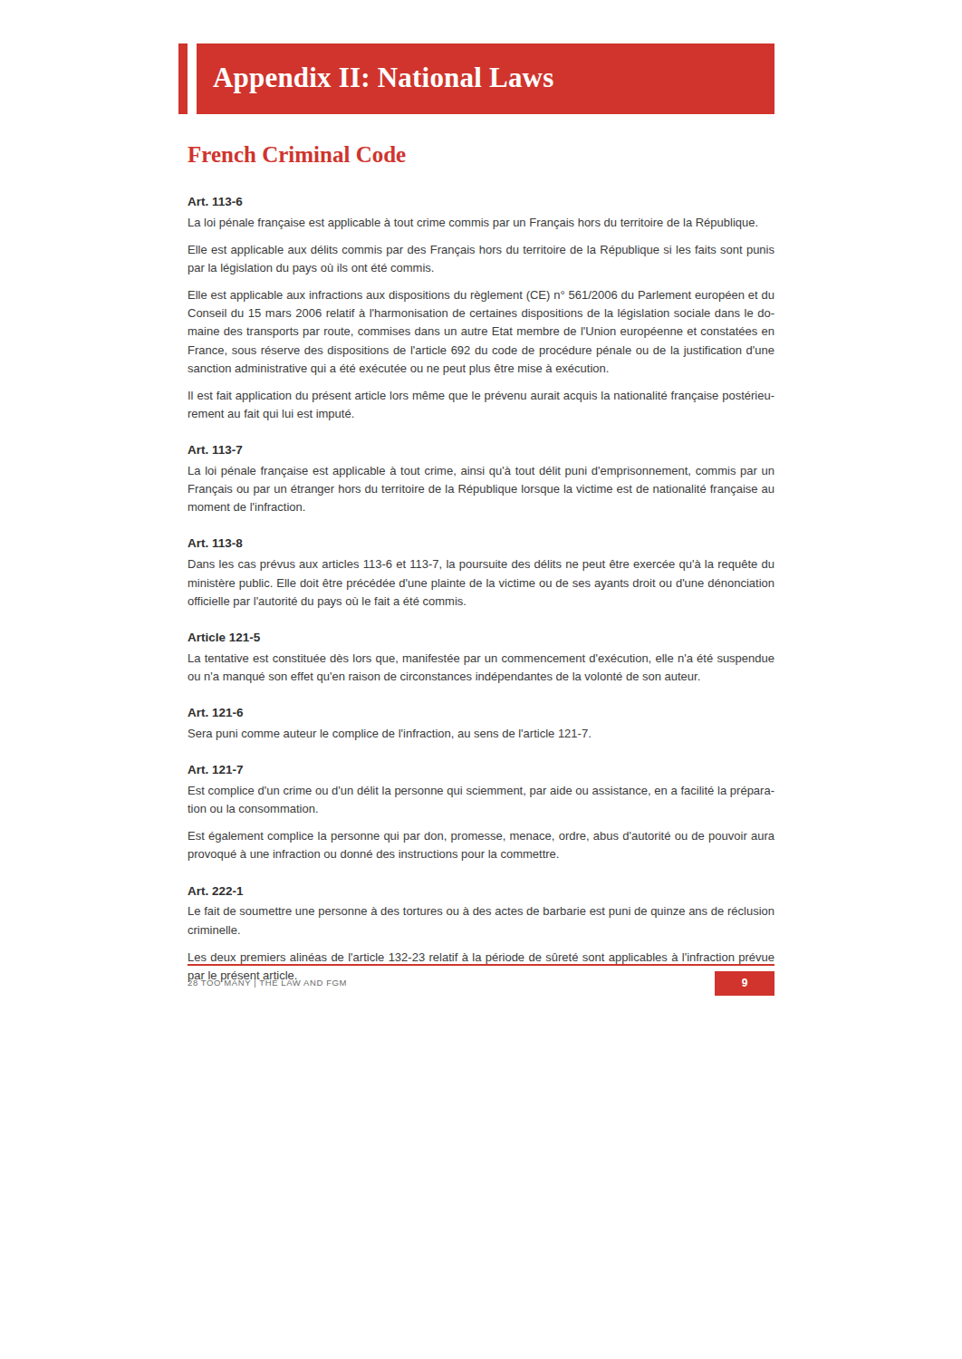Appendix II: National Laws
French Criminal Code
Art. 113-6
La loi pénale française est applicable à tout crime commis par un Français hors du territoire de la République.
Elle est applicable aux délits commis par des Français hors du territoire de la République si les faits sont punis par la législation du pays où ils ont été commis.
Elle est applicable aux infractions aux dispositions du règlement (CE) n° 561/2006 du Parlement européen et du Conseil du 15 mars 2006 relatif à l'harmonisation de certaines dispositions de la législation sociale dans le domaine des transports par route, commises dans un autre Etat membre de l'Union européenne et constatées en France, sous réserve des dispositions de l'article 692 du code de procédure pénale ou de la justification d'une sanction administrative qui a été exécutée ou ne peut plus être mise à exécution.
Il est fait application du présent article lors même que le prévenu aurait acquis la nationalité française postérieurement au fait qui lui est imputé.
Art. 113-7
La loi pénale française est applicable à tout crime, ainsi qu'à tout délit puni d'emprisonnement, commis par un Français ou par un étranger hors du territoire de la République lorsque la victime est de nationalité française au moment de l'infraction.
Art. 113-8
Dans les cas prévus aux articles 113-6 et 113-7, la poursuite des délits ne peut être exercée qu'à la requête du ministère public. Elle doit être précédée d'une plainte de la victime ou de ses ayants droit ou d'une dénonciation officielle par l'autorité du pays où le fait a été commis.
Article 121-5
La tentative est constituée dès lors que, manifestée par un commencement d'exécution, elle n'a été suspendue ou n'a manqué son effet qu'en raison de circonstances indépendantes de la volonté de son auteur.
Art. 121-6
Sera puni comme auteur le complice de l'infraction, au sens de l'article 121-7.
Art. 121-7
Est complice d'un crime ou d'un délit la personne qui sciemment, par aide ou assistance, en a facilité la préparation ou la consommation.
Est également complice la personne qui par don, promesse, menace, ordre, abus d'autorité ou de pouvoir aura provoqué à une infraction ou donné des instructions pour la commettre.
Art. 222-1
Le fait de soumettre une personne à des tortures ou à des actes de barbarie est puni de quinze ans de réclusion criminelle.
Les deux premiers alinéas de l'article 132-23 relatif à la période de sûreté sont applicables à l'infraction prévue par le présent article.
28 Too Many | The Law and FGM
9